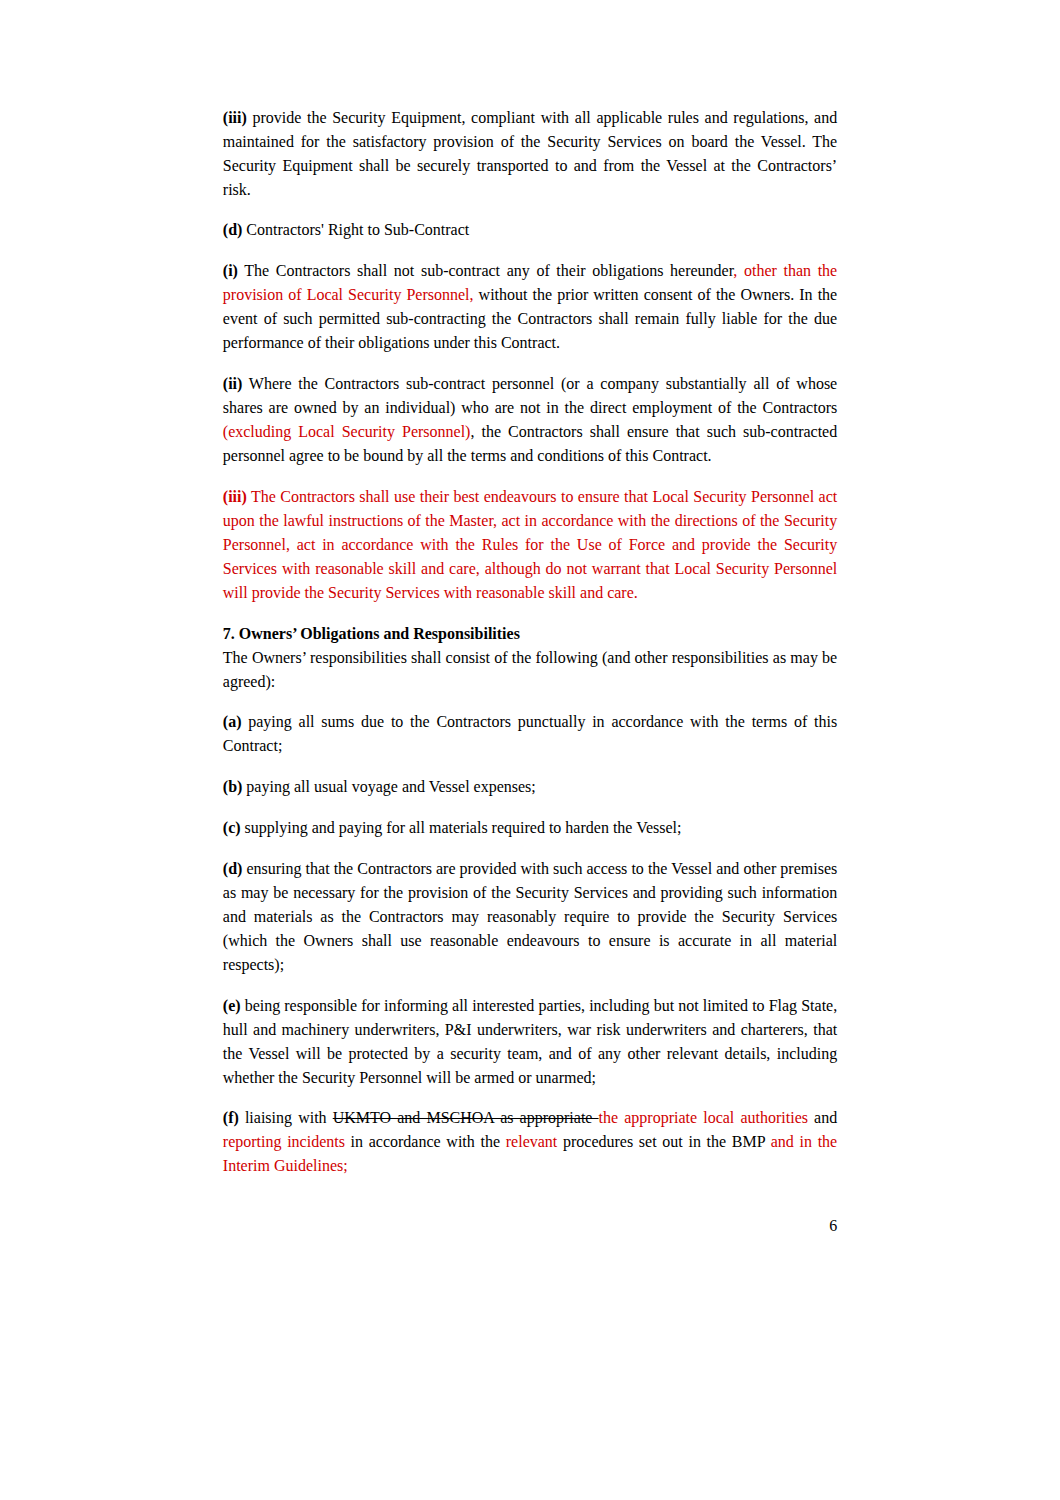(iii) provide the Security Equipment, compliant with all applicable rules and regulations, and maintained for the satisfactory provision of the Security Services on board the Vessel. The Security Equipment shall be securely transported to and from the Vessel at the Contractors’ risk.
(d) Contractors' Right to Sub-Contract
(i) The Contractors shall not sub-contract any of their obligations hereunder, other than the provision of Local Security Personnel, without the prior written consent of the Owners. In the event of such permitted sub-contracting the Contractors shall remain fully liable for the due performance of their obligations under this Contract.
(ii) Where the Contractors sub-contract personnel (or a company substantially all of whose shares are owned by an individual) who are not in the direct employment of the Contractors (excluding Local Security Personnel), the Contractors shall ensure that such sub-contracted personnel agree to be bound by all the terms and conditions of this Contract.
(iii) The Contractors shall use their best endeavours to ensure that Local Security Personnel act upon the lawful instructions of the Master, act in accordance with the directions of the Security Personnel, act in accordance with the Rules for the Use of Force and provide the Security Services with reasonable skill and care, although do not warrant that Local Security Personnel will provide the Security Services with reasonable skill and care.
7. Owners’ Obligations and Responsibilities
The Owners’ responsibilities shall consist of the following (and other responsibilities as may be agreed):
(a) paying all sums due to the Contractors punctually in accordance with the terms of this Contract;
(b) paying all usual voyage and Vessel expenses;
(c) supplying and paying for all materials required to harden the Vessel;
(d) ensuring that the Contractors are provided with such access to the Vessel and other premises as may be necessary for the provision of the Security Services and providing such information and materials as the Contractors may reasonably require to provide the Security Services (which the Owners shall use reasonable endeavours to ensure is accurate in all material respects);
(e) being responsible for informing all interested parties, including but not limited to Flag State, hull and machinery underwriters, P&I underwriters, war risk underwriters and charterers, that the Vessel will be protected by a security team, and of any other relevant details, including whether the Security Personnel will be armed or unarmed;
(f) liaising with UKMTO and MSCHOA as appropriate the appropriate local authorities and reporting incidents in accordance with the relevant procedures set out in the BMP and in the Interim Guidelines;
6